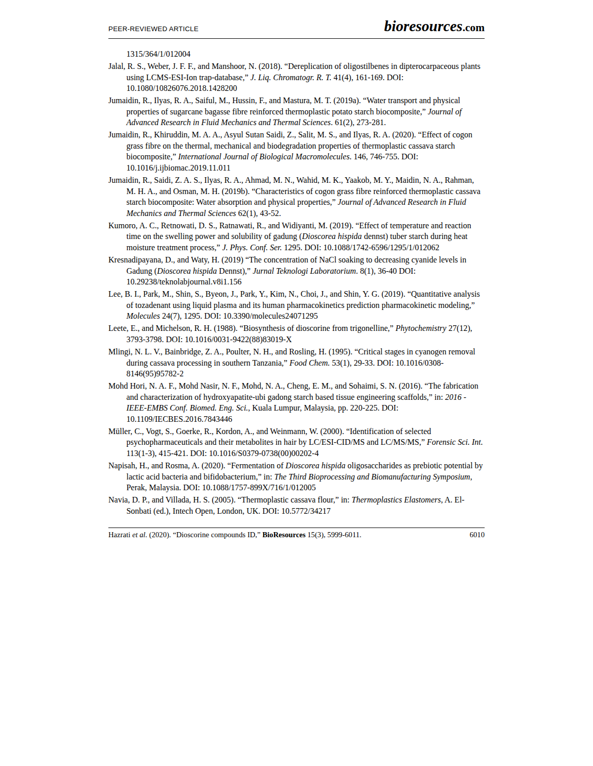PEER-REVIEWED ARTICLE bioresources.com
1315/364/1/012004
Jalal, R. S., Weber, J. F. F., and Manshoor, N. (2018). “Dereplication of oligostilbenes in dipterocarpaceous plants using LCMS-ESI-Ion trap-database,” J. Liq. Chromatogr. R. T. 41(4), 161-169. DOI: 10.1080/10826076.2018.1428200
Jumaidin, R., Ilyas, R. A., Saiful, M., Hussin, F., and Mastura, M. T. (2019a). “Water transport and physical properties of sugarcane bagasse fibre reinforced thermoplastic potato starch biocomposite,” Journal of Advanced Research in Fluid Mechanics and Thermal Sciences. 61(2), 273-281.
Jumaidin, R., Khiruddin, M. A. A., Asyul Sutan Saidi, Z., Salit, M. S., and Ilyas, R. A. (2020). “Effect of cogon grass fibre on the thermal, mechanical and biodegradation properties of thermoplastic cassava starch biocomposite,” International Journal of Biological Macromolecules. 146, 746-755. DOI: 10.1016/j.ijbiomac.2019.11.011
Jumaidin, R., Saidi, Z. A. S., Ilyas, R. A., Ahmad, M. N., Wahid, M. K., Yaakob, M. Y., Maidin, N. A., Rahman, M. H. A., and Osman, M. H. (2019b). “Characteristics of cogon grass fibre reinforced thermoplastic cassava starch biocomposite: Water absorption and physical properties,” Journal of Advanced Research in Fluid Mechanics and Thermal Sciences 62(1), 43-52.
Kumoro, A. C., Retnowati, D. S., Ratnawati, R., and Widiyanti, M. (2019). “Effect of temperature and reaction time on the swelling power and solubility of gadung (Dioscorea hispida dennst) tuber starch during heat moisture treatment process,” J. Phys. Conf. Ser. 1295. DOI: 10.1088/1742-6596/1295/1/012062
Kresnadipayana, D., and Waty, H. (2019) “The concentration of NaCl soaking to decreasing cyanide levels in Gadung (Dioscorea hispida Dennst),” Jurnal Teknologi Laboratorium. 8(1), 36-40 DOI: 10.29238/teknolabjournal.v8i1.156
Lee, B. I., Park, M., Shin, S., Byeon, J., Park, Y., Kim, N., Choi, J., and Shin, Y. G. (2019). “Quantitative analysis of tozadenant using liquid plasma and its human pharmacokinetics prediction pharmacokinetic modeling,” Molecules 24(7), 1295. DOI: 10.3390/molecules24071295
Leete, E., and Michelson, R. H. (1988). “Biosynthesis of dioscorine from trigonelline,” Phytochemistry 27(12), 3793-3798. DOI: 10.1016/0031-9422(88)83019-X
Mlingi, N. L. V., Bainbridge, Z. A., Poulter, N. H., and Rosling, H. (1995). “Critical stages in cyanogen removal during cassava processing in southern Tanzania,” Food Chem. 53(1), 29-33. DOI: 10.1016/0308-8146(95)95782-2
Mohd Hori, N. A. F., Mohd Nasir, N. F., Mohd, N. A., Cheng, E. M., and Sohaimi, S. N. (2016). “The fabrication and characterization of hydroxyapatite-ubi gadong starch based tissue engineering scaffolds,” in: 2016 - IEEE-EMBS Conf. Biomed. Eng. Sci., Kuala Lumpur, Malaysia, pp. 220-225. DOI: 10.1109/IECBES.2016.7843446
Müller, C., Vogt, S., Goerke, R., Kordon, A., and Weinmann, W. (2000). “Identification of selected psychopharmaceuticals and their metabolites in hair by LC/ESI-CID/MS and LC/MS/MS,” Forensic Sci. Int. 113(1-3), 415-421. DOI: 10.1016/S0379-0738(00)00202-4
Napisah, H., and Rosma, A. (2020). “Fermentation of Dioscorea hispida oligosaccharides as prebiotic potential by lactic acid bacteria and bifidobacterium,” in: The Third Bioprocessing and Biomanufacturing Symposium, Perak, Malaysia. DOI: 10.1088/1757-899X/716/1/012005
Navia, D. P., and Villada, H. S. (2005). “Thermoplastic cassava flour,” in: Thermoplastics Elastomers, A. El-Sonbati (ed.), Intech Open, London, UK. DOI: 10.5772/34217
Hazrati et al. (2020). “Dioscorine compounds ID,” BioResources 15(3), 5999-6011. 6010